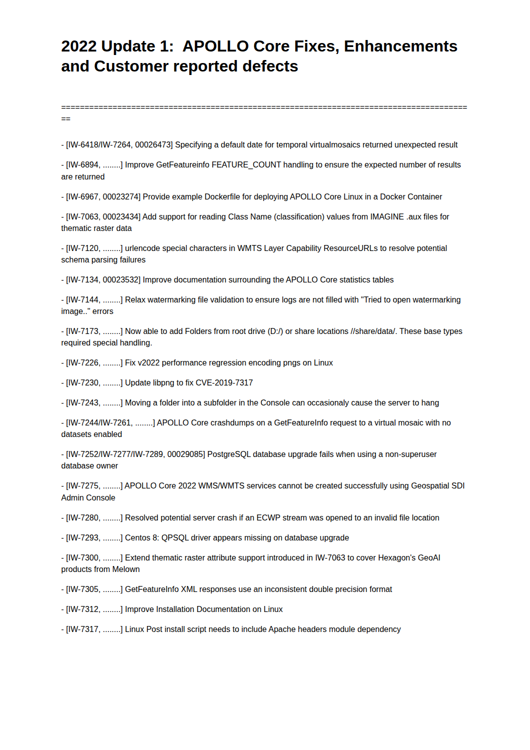2022 Update 1: APOLLO Core Fixes, Enhancements and Customer reported defects
=========================================================================================
- [IW-6418/IW-7264, 00026473] Specifying a default date for temporal virtualmosaics returned unexpected result
- [IW-6894, ........] Improve GetFeatureinfo FEATURE_COUNT handling to ensure the expected number of results are returned
- [IW-6967, 00023274] Provide example Dockerfile for deploying APOLLO Core Linux in a Docker Container
- [IW-7063, 00023434] Add support for reading Class Name (classification) values from IMAGINE .aux files for thematic raster data
- [IW-7120, ........] urlencode special characters in WMTS Layer Capability ResourceURLs to resolve potential schema parsing failures
- [IW-7134, 00023532] Improve documentation surrounding the APOLLO Core statistics tables
- [IW-7144, ........] Relax watermarking file validation to ensure logs are not filled with "Tried to open watermarking image.." errors
- [IW-7173, ........] Now able to add Folders from root drive (D:/) or share locations //share/data/. These base types required special handling.
- [IW-7226, ........] Fix v2022 performance regression encoding pngs on Linux
- [IW-7230, ........] Update libpng to fix CVE-2019-7317
- [IW-7243, ........] Moving a folder into a subfolder in the Console can occasionaly cause the server to hang
- [IW-7244/IW-7261, ........] APOLLO Core crashdumps on a GetFeatureInfo request to a virtual mosaic with no datasets enabled
- [IW-7252/IW-7277/IW-7289, 00029085] PostgreSQL database upgrade fails when using a non-superuser database owner
- [IW-7275, ........] APOLLO Core 2022 WMS/WMTS services cannot be created successfully using Geospatial SDI Admin Console
- [IW-7280, ........] Resolved potential server crash if an ECWP stream was opened to an invalid file location
- [IW-7293, ........] Centos 8: QPSQL driver appears missing on database upgrade
- [IW-7300, ........] Extend thematic raster attribute support introduced in IW-7063 to cover Hexagon's GeoAI products from Melown
- [IW-7305, ........] GetFeatureInfo XML responses use an inconsistent double precision format
- [IW-7312, ........] Improve Installation Documentation on Linux
- [IW-7317, ........] Linux Post install script needs to include Apache headers module dependency